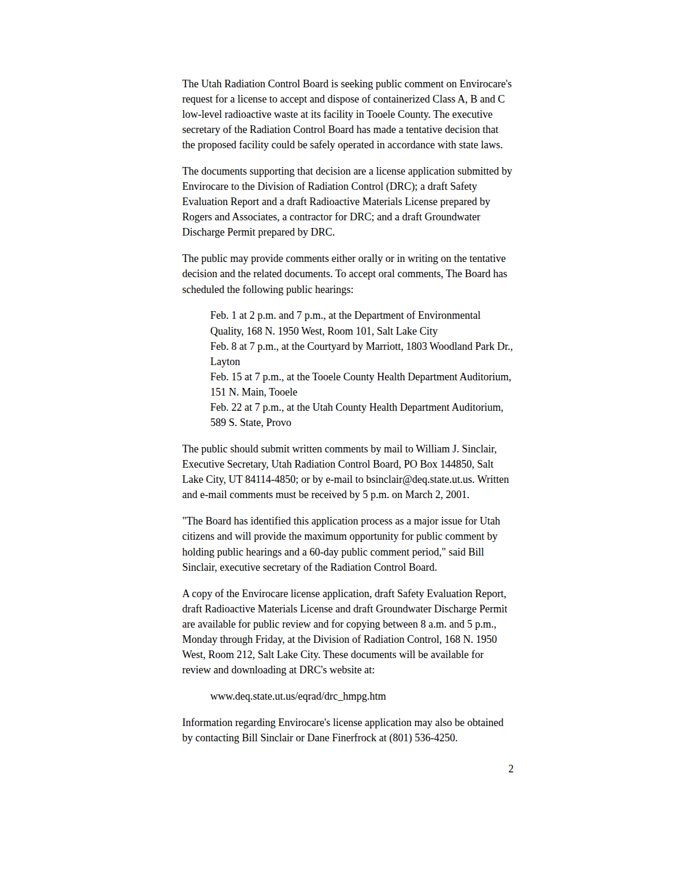The Utah Radiation Control Board is seeking public comment on Envirocare's request for a license to accept and dispose of containerized Class A, B and C low-level radioactive waste at its facility in Tooele County. The executive secretary of the Radiation Control Board has made a tentative decision that the proposed facility could be safely operated in accordance with state laws.
The documents supporting that decision are a license application submitted by Envirocare to the Division of Radiation Control (DRC); a draft Safety Evaluation Report and a draft Radioactive Materials License prepared by Rogers and Associates, a contractor for DRC; and a draft Groundwater Discharge Permit prepared by DRC.
The public may provide comments either orally or in writing on the tentative decision and the related documents. To accept oral comments, The Board has scheduled the following public hearings:
Feb. 1 at 2 p.m. and 7 p.m., at the Department of Environmental Quality, 168 N. 1950 West, Room 101, Salt Lake City
Feb. 8 at 7 p.m., at the Courtyard by Marriott, 1803 Woodland Park Dr., Layton
Feb. 15 at 7 p.m., at the Tooele County Health Department Auditorium, 151 N. Main, Tooele
Feb. 22 at 7 p.m., at the Utah County Health Department Auditorium, 589 S. State, Provo
The public should submit written comments by mail to William J. Sinclair, Executive Secretary, Utah Radiation Control Board, PO Box 144850, Salt Lake City, UT 84114-4850; or by e-mail to bsinclair@deq.state.ut.us. Written and e-mail comments must be received by 5 p.m. on March 2, 2001.
"The Board has identified this application process as a major issue for Utah citizens and will provide the maximum opportunity for public comment by holding public hearings and a 60-day public comment period," said Bill Sinclair, executive secretary of the Radiation Control Board.
A copy of the Envirocare license application, draft Safety Evaluation Report, draft Radioactive Materials License and draft Groundwater Discharge Permit are available for public review and for copying between 8 a.m. and 5 p.m., Monday through Friday, at the Division of Radiation Control, 168 N. 1950 West, Room 212, Salt Lake City. These documents will be available for review and downloading at DRC's website at:
www.deq.state.ut.us/eqrad/drc_hmpg.htm
Information regarding Envirocare's license application may also be obtained by contacting Bill Sinclair or Dane Finerfrock at (801) 536-4250.
2